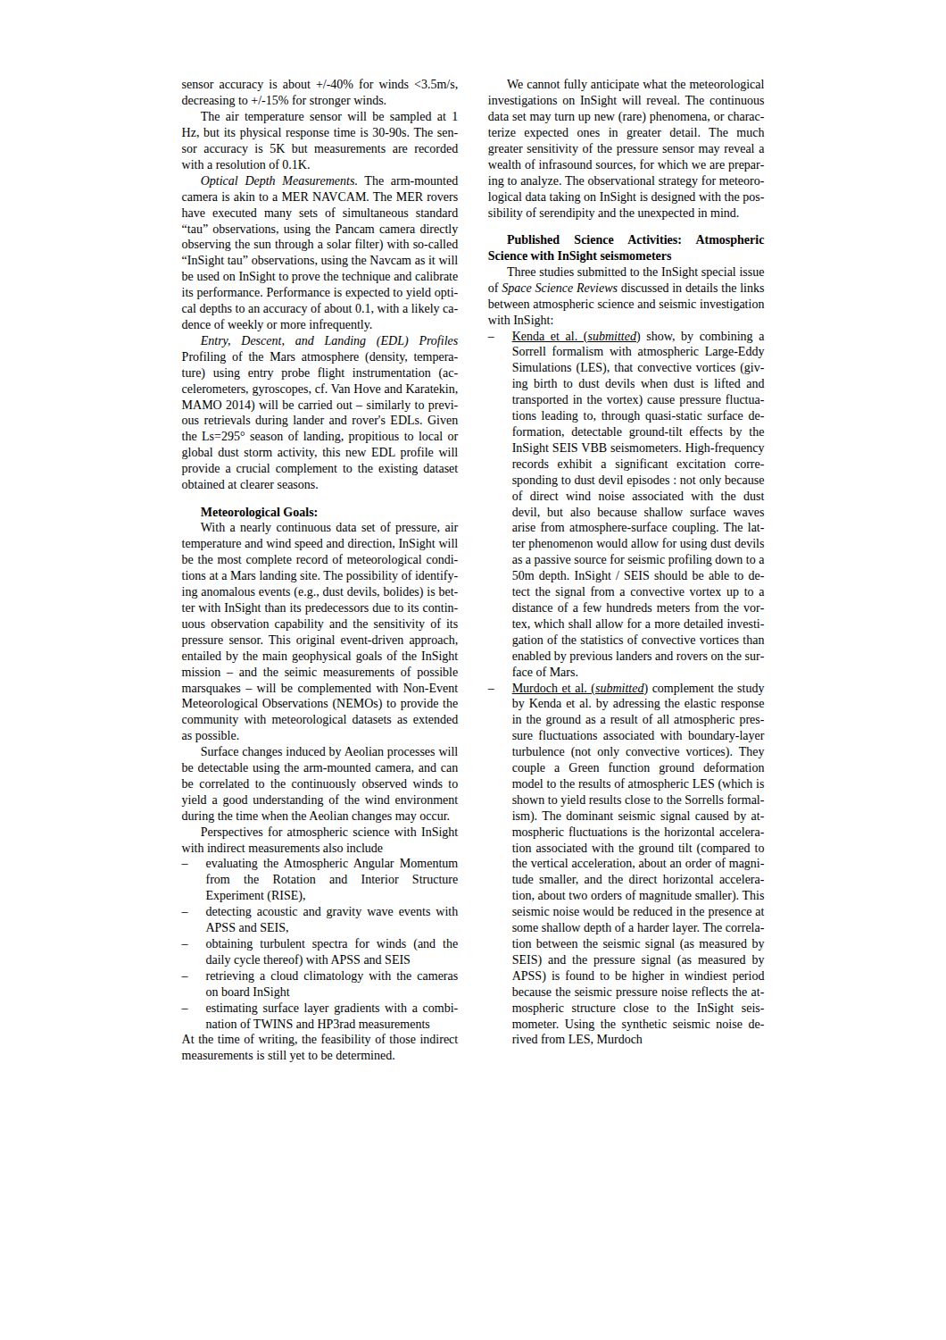sensor accuracy is about +/-40% for winds <3.5m/s, decreasing to +/-15% for stronger winds.
The air temperature sensor will be sampled at 1 Hz, but its physical response time is 30-90s. The sensor accuracy is 5K but measurements are recorded with a resolution of 0.1K.
Optical Depth Measurements. The arm-mounted camera is akin to a MER NAVCAM. The MER rovers have executed many sets of simultaneous standard “tau” observations, using the Pancam camera directly observing the sun through a solar filter) with so-called “InSight tau” observations, using the Navcam as it will be used on InSight to prove the technique and calibrate its performance. Performance is expected to yield optical depths to an accuracy of about 0.1, with a likely cadence of weekly or more infrequently.
Entry, Descent, and Landing (EDL) Profiles Profiling of the Mars atmosphere (density, temperature) using entry probe flight instrumentation (accelerometers, gyroscopes, cf. Van Hove and Karatekin, MAMO 2014) will be carried out – similarly to previous retrievals during lander and rover's EDLs. Given the Ls=295° season of landing, propitious to local or global dust storm activity, this new EDL profile will provide a crucial complement to the existing dataset obtained at clearer seasons.
Meteorological Goals:
With a nearly continuous data set of pressure, air temperature and wind speed and direction, InSight will be the most complete record of meteorological conditions at a Mars landing site. The possibility of identifying anomalous events (e.g., dust devils, bolides) is better with InSight than its predecessors due to its continuous observation capability and the sensitivity of its pressure sensor. This original event-driven approach, entailed by the main geophysical goals of the InSight mission – and the seimic measurements of possible marsquakes – will be complemented with Non-Event Meteorological Observations (NEMOs) to provide the community with meteorological datasets as extended as possible.
Surface changes induced by Aeolian processes will be detectable using the arm-mounted camera, and can be correlated to the continuously observed winds to yield a good understanding of the wind environment during the time when the Aeolian changes may occur.
Perspectives for atmospheric science with InSight with indirect measurements also include
–evaluating the Atmospheric Angular Momentum from the Rotation and Interior Structure Experiment (RISE),
–detecting acoustic and gravity wave events with APSS and SEIS,
–obtaining turbulent spectra for winds (and the daily cycle thereof) with APSS and SEIS
–retrieving a cloud climatology with the cameras on board InSight
–estimating surface layer gradients with a combination of TWINS and HP3rad measurements
At the time of writing, the feasibility of those indirect measurements is still yet to be determined.
We cannot fully anticipate what the meteorological investigations on InSight will reveal. The continuous data set may turn up new (rare) phenomena, or characterize expected ones in greater detail. The much greater sensitivity of the pressure sensor may reveal a wealth of infrasound sources, for which we are preparing to analyze. The observational strategy for meteorological data taking on InSight is designed with the possibility of serendipity and the unexpected in mind.
Published Science Activities: Atmospheric Science with InSight seismometers
Three studies submitted to the InSight special issue of Space Science Reviews discussed in details the links between atmospheric science and seismic investigation with InSight:
–Kenda et al. (submitted) show, by combining a Sorrell formalism with atmospheric Large-Eddy Simulations (LES), that convective vortices (giving birth to dust devils when dust is lifted and transported in the vortex) cause pressure fluctuations leading to, through quasi-static surface deformation, detectable ground-tilt effects by the InSight SEIS VBB seismometers. High-frequency records exhibit a significant excitation corresponding to dust devil episodes : not only because of direct wind noise associated with the dust devil, but also because shallow surface waves arise from atmosphere-surface coupling. The latter phenomenon would allow for using dust devils as a passive source for seismic profiling down to a 50m depth. InSight / SEIS should be able to detect the signal from a convective vortex up to a distance of a few hundreds meters from the vortex, which shall allow for a more detailed investigation of the statistics of convective vortices than enabled by previous landers and rovers on the surface of Mars.
–Murdoch et al. (submitted) complement the study by Kenda et al. by adressing the elastic response in the ground as a result of all atmospheric pressure fluctuations associated with boundary-layer turbulence (not only convective vortices). They couple a Green function ground deformation model to the results of atmospheric LES (which is shown to yield results close to the Sorrells formalism). The dominant seismic signal caused by atmospheric fluctuations is the horizontal acceleration associated with the ground tilt (compared to the vertical acceleration, about an order of magnitude smaller, and the direct horizontal acceleration, about two orders of magnitude smaller). This seismic noise would be reduced in the presence at some shallow depth of a harder layer. The correlation between the seismic signal (as measured by SEIS) and the pressure signal (as measured by APSS) is found to be higher in windiest period because the seismic pressure noise reflects the atmospheric structure close to the InSight seismometer. Using the synthetic seismic noise derived from LES, Murdoch